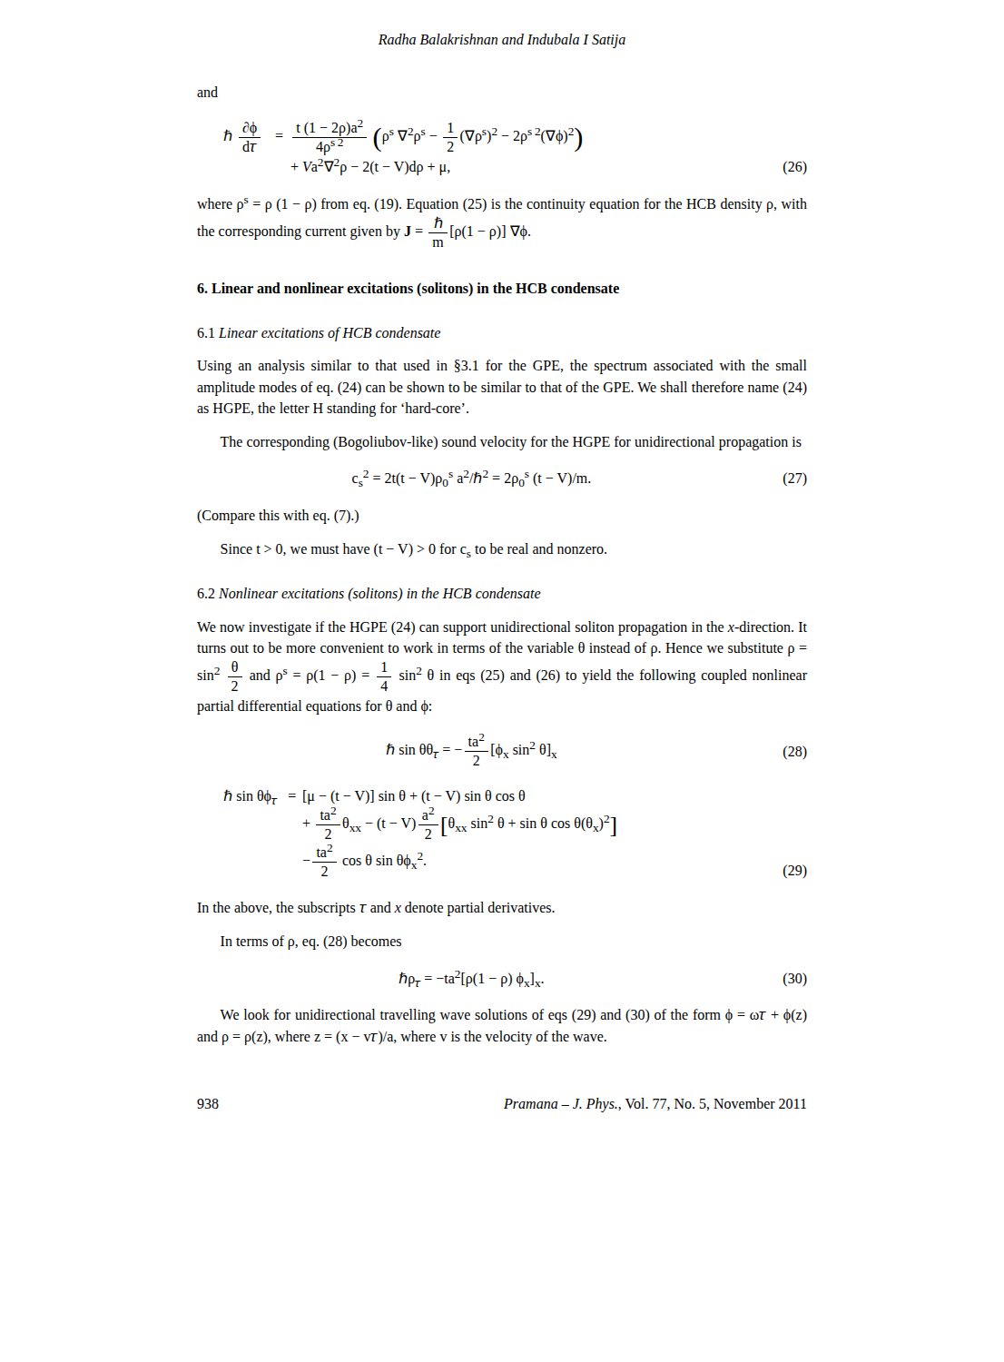Radha Balakrishnan and Indubala I Satija
and
ℏ ∂ϕ d𝜏
=
t (1 − 2ρ)a24ρs 2 (ρs ∇2ρs − 12(∇ρs)2 − 2ρs 2(∇ϕ)2)
+ Va2∇2ρ − 2(t − V)dρ + μ,
(26)
where ρs = ρ (1 − ρ) from eq. (19). Equation (25) is the continuity equation for the HCB density ρ, with the corresponding current given by J = ℏm[ρ(1 − ρ)] ∇ϕ.
6. Linear and nonlinear excitations (solitons) in the HCB condensate
6.1 Linear excitations of HCB condensate
Using an analysis similar to that used in §3.1 for the GPE, the spectrum associated with the small amplitude modes of eq. (24) can be shown to be similar to that of the GPE. We shall therefore name (24) as HGPE, the letter H standing for ‘hard-core’.
The corresponding (Bogoliubov-like) sound velocity for the HGPE for unidirectional propagation is
cs2 = 2t(t − V)ρ0s a2/ℏ2 = 2ρ0s (t − V)/m.
(27)
(Compare this with eq. (7).)
Since t > 0, we must have (t − V) > 0 for cs to be real and nonzero.
6.2 Nonlinear excitations (solitons) in the HCB condensate
We now investigate if the HGPE (24) can support unidirectional soliton propagation in the x-direction. It turns out to be more convenient to work in terms of the variable θ instead of ρ. Hence we substitute ρ = sin2 θ 2 and ρs = ρ(1 − ρ) = 14 sin2 θ in eqs (25) and (26) to yield the following coupled nonlinear partial differential equations for θ and ϕ:
ℏ sin θθ𝜏 = −ta22[ϕx sin2 θ]x
(28)
ℏ sin θϕ𝜏
=
[μ − (t − V)] sin θ + (t − V) sin θ cos θ
+ ta22θxx − (t − V)a22[θxx sin2 θ + sin θ cos θ(θx)2]
−ta22 cos θ sin θϕx2.
(29)
In the above, the subscripts 𝜏 and x denote partial derivatives.
In terms of ρ, eq. (28) becomes
ℏρ𝜏 = −ta2[ρ(1 − ρ) ϕx]x.
(30)
We look for unidirectional travelling wave solutions of eqs (29) and (30) of the form ϕ = ω𝜏 + ϕ(z) and ρ = ρ(z), where z = (x − v𝜏)/a, where v is the velocity of the wave.
938
Pramana – J. Phys., Vol. 77, No. 5, November 2011